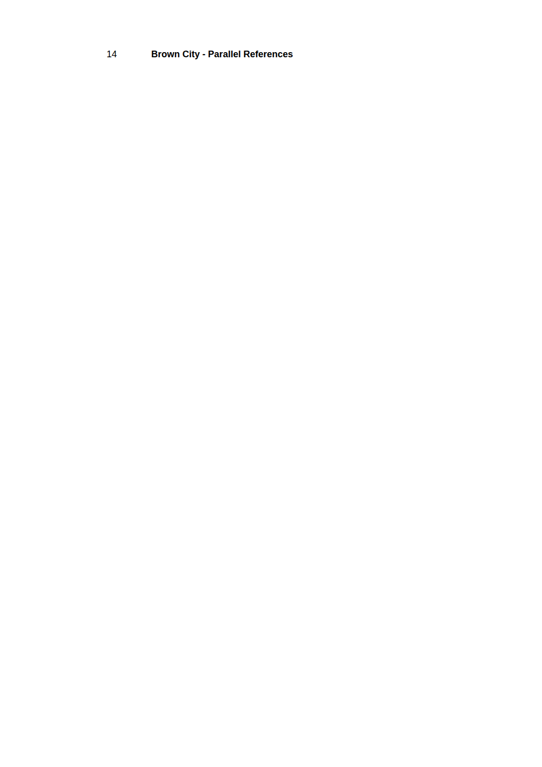14 Brown City - Parallel References